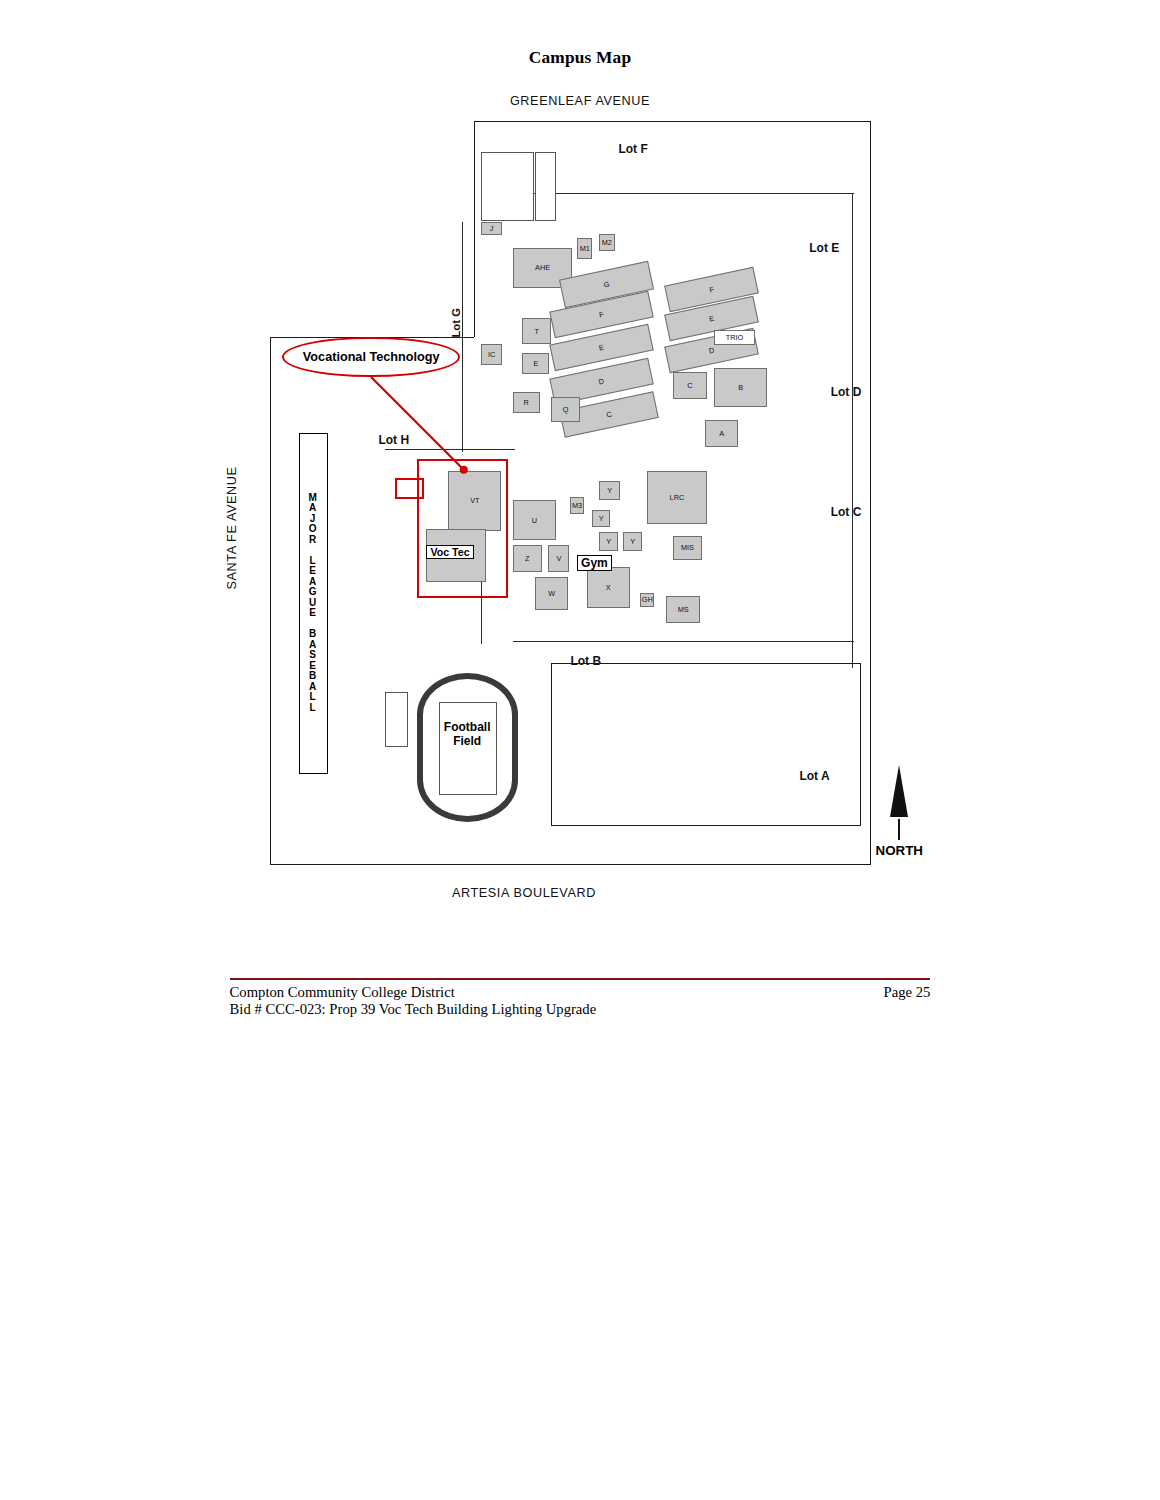Campus Map
GREENLEAF AVENUE
ARTESIA BOULEVARD
SANTA FE AVENUE
Lot F
Lot E
Lot D
Lot C
Lot B
Lot A
Lot G
Lot H
J
AHE
M1
M2
G
F
F
E
E
D
D
C
C
B
A
TRIO
T
IC
E
R
Q
VT
U
Z
V
M3
Y
Y
Y
Y
LRC
MIS
X
W
GH
MS
Voc Tec
Gym
Vocational Technology
M
A
J
O
R
L
E
A
G
U
E
B
A
S
E
B
A
L
L
Football
Field
NORTH
Compton Community College District Bid # CCC-023: Prop 39 Voc Tech Building Lighting Upgrade
Page 25